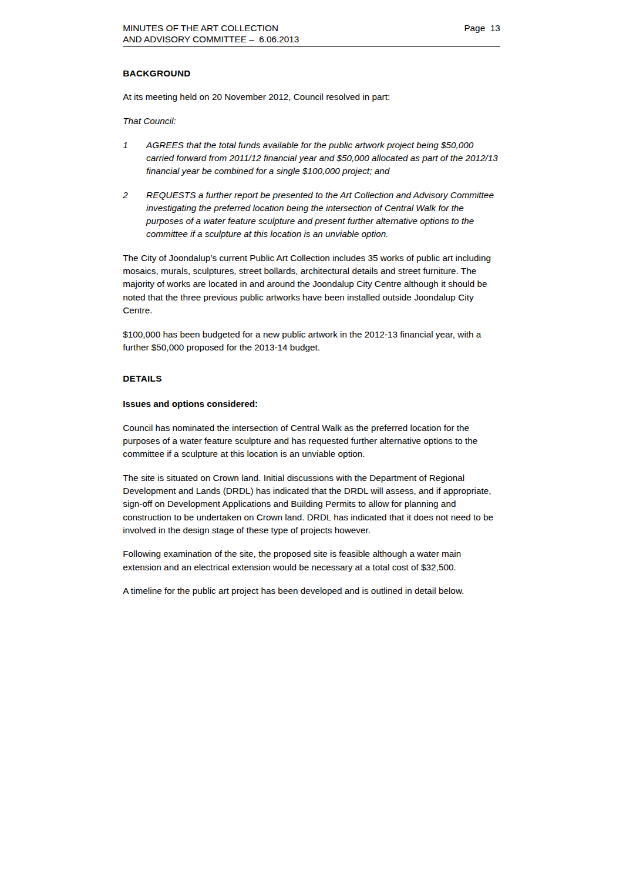MINUTES OF THE ART COLLECTION
AND ADVISORY COMMITTEE – 6.06.2013
Page 13
BACKGROUND
At its meeting held on 20 November 2012, Council resolved in part:
That Council:
1 AGREES that the total funds available for the public artwork project being $50,000 carried forward from 2011/12 financial year and $50,000 allocated as part of the 2012/13 financial year be combined for a single $100,000 project; and
2 REQUESTS a further report be presented to the Art Collection and Advisory Committee investigating the preferred location being the intersection of Central Walk for the purposes of a water feature sculpture and present further alternative options to the committee if a sculpture at this location is an unviable option.
The City of Joondalup’s current Public Art Collection includes 35 works of public art including mosaics, murals, sculptures, street bollards, architectural details and street furniture. The majority of works are located in and around the Joondalup City Centre although it should be noted that the three previous public artworks have been installed outside Joondalup City Centre.
$100,000 has been budgeted for a new public artwork in the 2012-13 financial year, with a further $50,000 proposed for the 2013-14 budget.
DETAILS
Issues and options considered:
Council has nominated the intersection of Central Walk as the preferred location for the purposes of a water feature sculpture and has requested further alternative options to the committee if a sculpture at this location is an unviable option.
The site is situated on Crown land. Initial discussions with the Department of Regional Development and Lands (DRDL) has indicated that the DRDL will assess, and if appropriate, sign-off on Development Applications and Building Permits to allow for planning and construction to be undertaken on Crown land. DRDL has indicated that it does not need to be involved in the design stage of these type of projects however.
Following examination of the site, the proposed site is feasible although a water main extension and an electrical extension would be necessary at a total cost of $32,500.
A timeline for the public art project has been developed and is outlined in detail below.